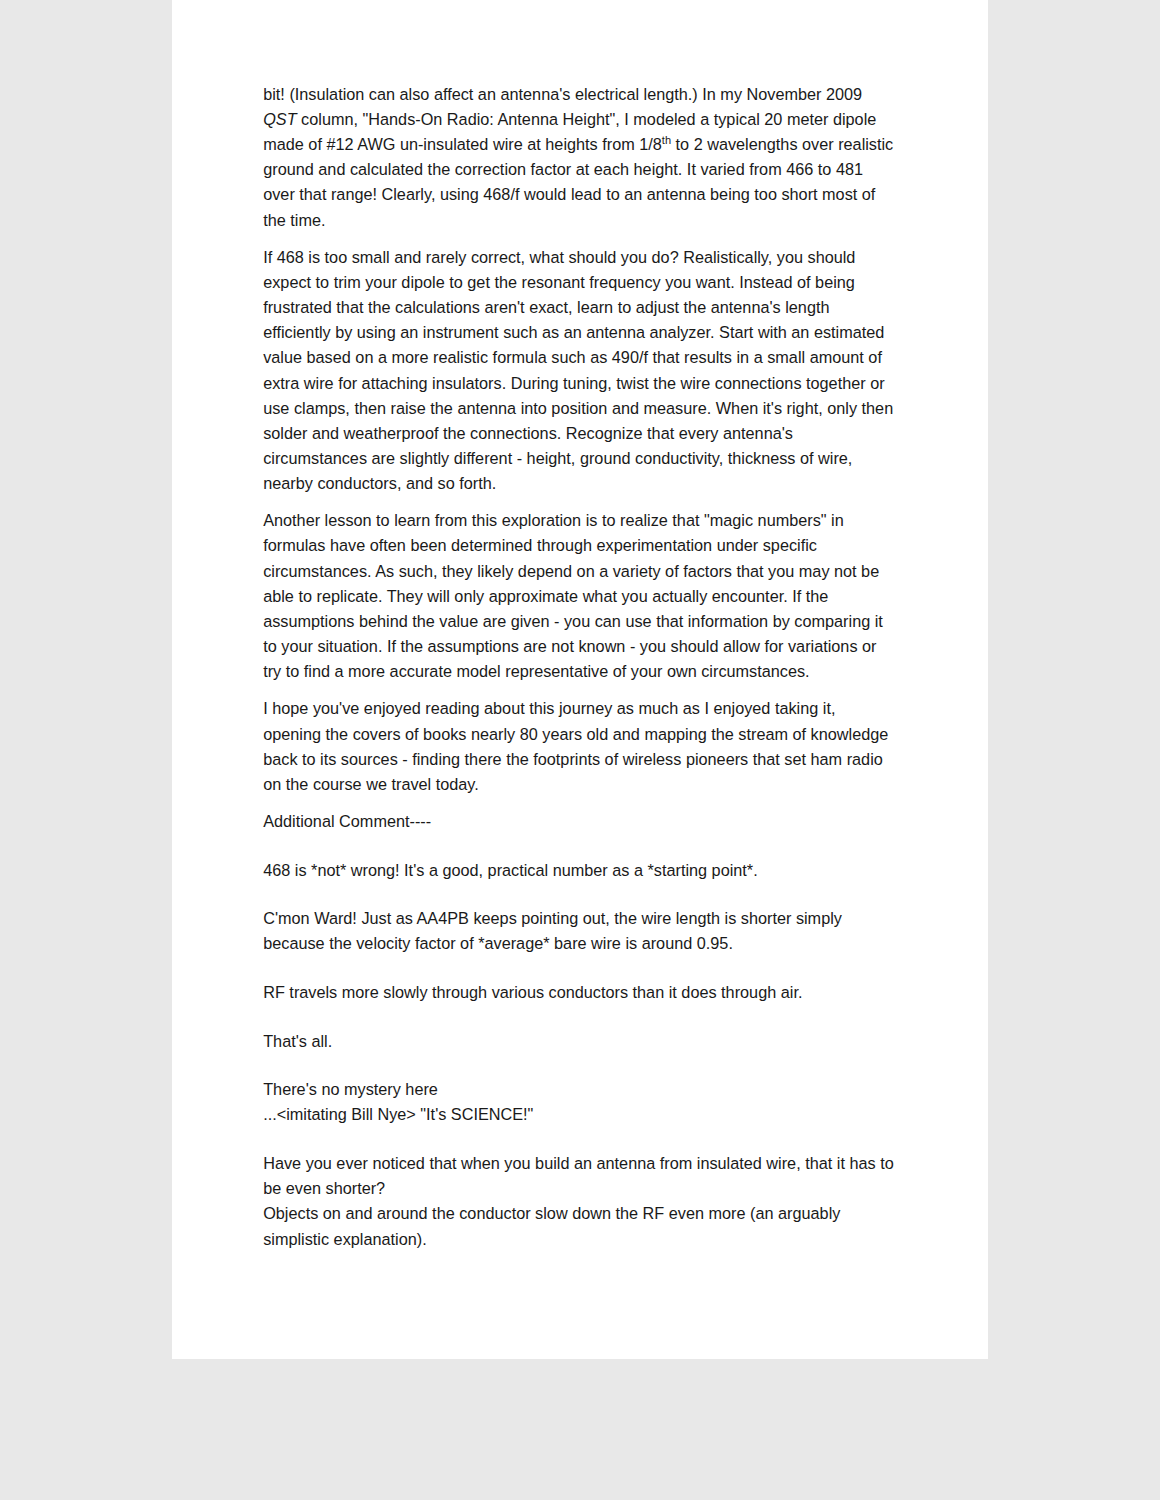bit! (Insulation can also affect an antenna's electrical length.) In my November 2009 QST column, "Hands-On Radio: Antenna Height", I modeled a typical 20 meter dipole made of #12 AWG un-insulated wire at heights from 1/8th to 2 wavelengths over realistic ground and calculated the correction factor at each height. It varied from 466 to 481 over that range! Clearly, using 468/f would lead to an antenna being too short most of the time.
If 468 is too small and rarely correct, what should you do? Realistically, you should expect to trim your dipole to get the resonant frequency you want. Instead of being frustrated that the calculations aren't exact, learn to adjust the antenna's length efficiently by using an instrument such as an antenna analyzer. Start with an estimated value based on a more realistic formula such as 490/f that results in a small amount of extra wire for attaching insulators. During tuning, twist the wire connections together or use clamps, then raise the antenna into position and measure. When it's right, only then solder and weatherproof the connections. Recognize that every antenna's circumstances are slightly different - height, ground conductivity, thickness of wire, nearby conductors, and so forth.
Another lesson to learn from this exploration is to realize that "magic numbers" in formulas have often been determined through experimentation under specific circumstances. As such, they likely depend on a variety of factors that you may not be able to replicate. They will only approximate what you actually encounter. If the assumptions behind the value are given - you can use that information by comparing it to your situation. If the assumptions are not known - you should allow for variations or try to find a more accurate model representative of your own circumstances.
I hope you've enjoyed reading about this journey as much as I enjoyed taking it, opening the covers of books nearly 80 years old and mapping the stream of knowledge back to its sources - finding there the footprints of wireless pioneers that set ham radio on the course we travel today.
Additional Comment----
468 is *not* wrong! It's a good, practical number as a *starting point*.
C'mon Ward! Just as AA4PB keeps pointing out, the wire length is shorter simply because the velocity factor of *average* bare wire is around 0.95.
RF travels more slowly through various conductors than it does through air.
That's all.
There's no mystery here
...<imitating Bill Nye> "It's SCIENCE!"
Have you ever noticed that when you build an antenna from insulated wire, that it has to be even shorter?
Objects on and around the conductor slow down the RF even more (an arguably simplistic explanation).